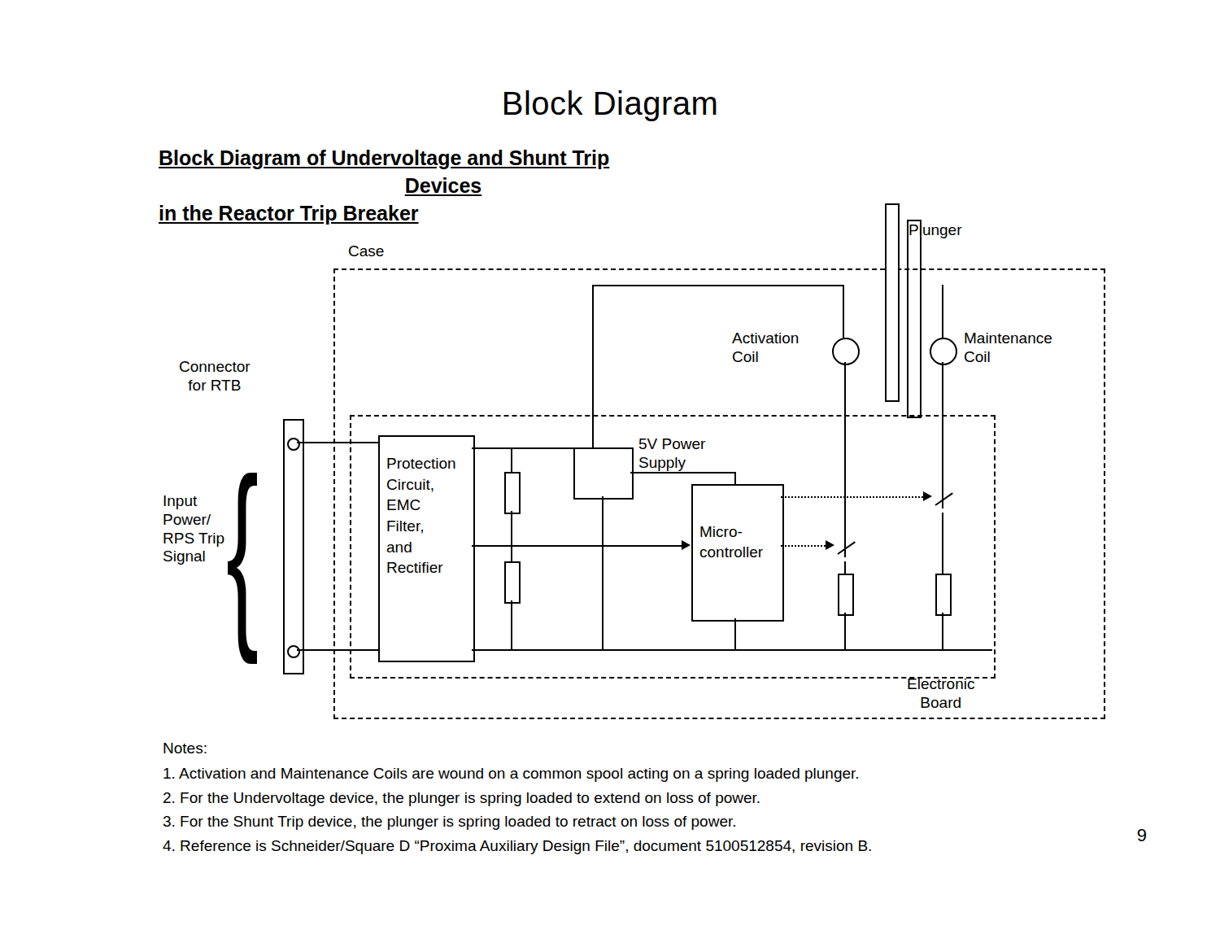Block Diagram
Block Diagram of Undervoltage and Shunt Trip Devices in the Reactor Trip Breaker
Case
Plunger
Activation
Coil
Maintenance
Coil
Connector
for RTB
Input
Power/
RPS Trip
Signal
5V Power
Supply
Electronic
Board
{
Protection
Circuit,
EMC
Filter,
and
Rectifier
Micro-
controller
Notes:
1. Activation and Maintenance Coils are wound on a common spool acting on a spring loaded plunger.
2. For the Undervoltage device, the plunger is spring loaded to extend on loss of power.
3. For the Shunt Trip device, the plunger is spring loaded to retract on loss of power.
4. Reference is Schneider/Square D “Proxima Auxiliary Design File”, document 5100512854, revision B.
9